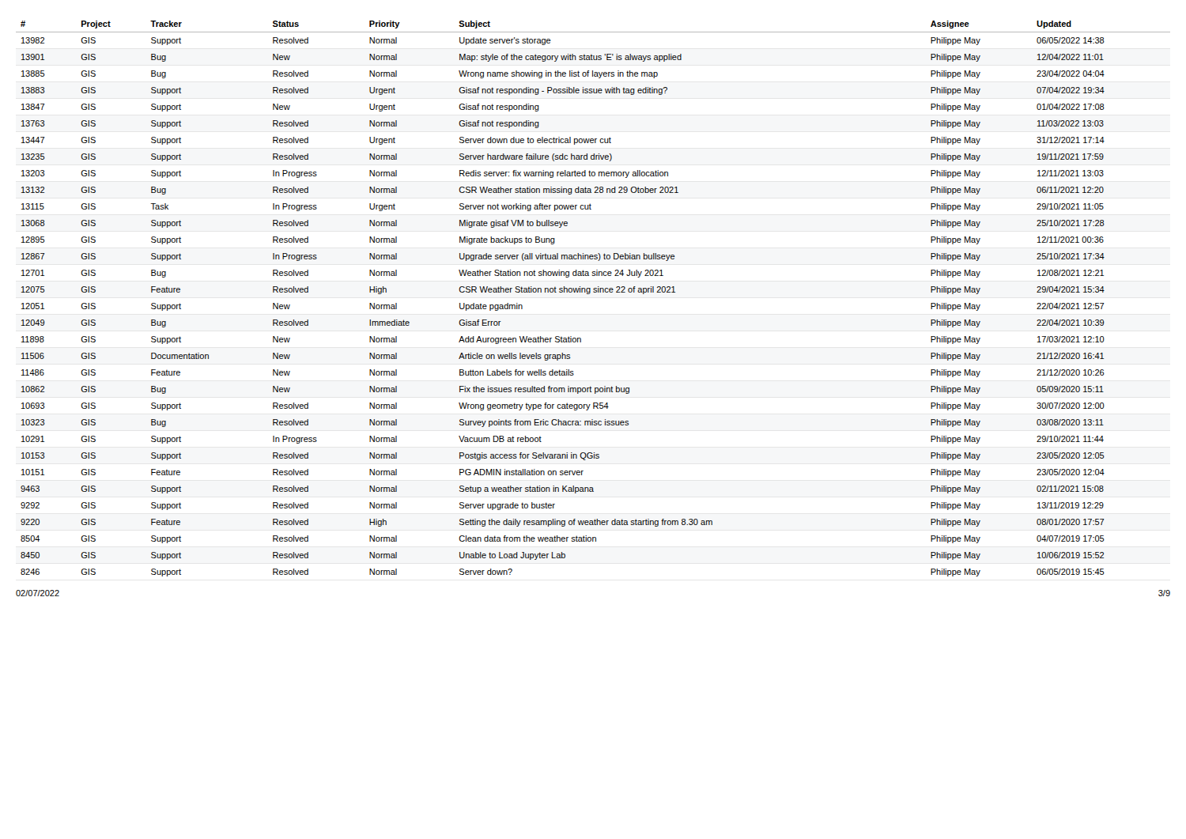| # | Project | Tracker | Status | Priority | Subject | Assignee | Updated |
| --- | --- | --- | --- | --- | --- | --- | --- |
| 13982 | GIS | Support | Resolved | Normal | Update server's storage | Philippe May | 06/05/2022 14:38 |
| 13901 | GIS | Bug | New | Normal | Map: style of the category with status 'E' is always applied | Philippe May | 12/04/2022 11:01 |
| 13885 | GIS | Bug | Resolved | Normal | Wrong name showing in the list of layers in the map | Philippe May | 23/04/2022 04:04 |
| 13883 | GIS | Support | Resolved | Urgent | Gisaf not responding - Possible issue with tag editing? | Philippe May | 07/04/2022 19:34 |
| 13847 | GIS | Support | New | Urgent | Gisaf not responding | Philippe May | 01/04/2022 17:08 |
| 13763 | GIS | Support | Resolved | Normal | Gisaf not responding | Philippe May | 11/03/2022 13:03 |
| 13447 | GIS | Support | Resolved | Urgent | Server down due to electrical power cut | Philippe May | 31/12/2021 17:14 |
| 13235 | GIS | Support | Resolved | Normal | Server hardware failure (sdc hard drive) | Philippe May | 19/11/2021 17:59 |
| 13203 | GIS | Support | In Progress | Normal | Redis server: fix warning relarted to memory allocation | Philippe May | 12/11/2021 13:03 |
| 13132 | GIS | Bug | Resolved | Normal | CSR Weather station missing data 28 nd 29 Otober 2021 | Philippe May | 06/11/2021 12:20 |
| 13115 | GIS | Task | In Progress | Urgent | Server not working after power cut | Philippe May | 29/10/2021 11:05 |
| 13068 | GIS | Support | Resolved | Normal | Migrate gisaf VM to bullseye | Philippe May | 25/10/2021 17:28 |
| 12895 | GIS | Support | Resolved | Normal | Migrate backups to Bung | Philippe May | 12/11/2021 00:36 |
| 12867 | GIS | Support | In Progress | Normal | Upgrade server (all virtual machines) to Debian bullseye | Philippe May | 25/10/2021 17:34 |
| 12701 | GIS | Bug | Resolved | Normal | Weather Station not showing data since 24 July 2021 | Philippe May | 12/08/2021 12:21 |
| 12075 | GIS | Feature | Resolved | High | CSR Weather Station not showing since 22 of april 2021 | Philippe May | 29/04/2021 15:34 |
| 12051 | GIS | Support | New | Normal | Update pgadmin | Philippe May | 22/04/2021 12:57 |
| 12049 | GIS | Bug | Resolved | Immediate | Gisaf Error | Philippe May | 22/04/2021 10:39 |
| 11898 | GIS | Support | New | Normal | Add Aurogreen Weather Station | Philippe May | 17/03/2021 12:10 |
| 11506 | GIS | Documentation | New | Normal | Article on wells levels graphs | Philippe May | 21/12/2020 16:41 |
| 11486 | GIS | Feature | New | Normal | Button Labels for wells details | Philippe May | 21/12/2020 10:26 |
| 10862 | GIS | Bug | New | Normal | Fix the issues resulted from import point bug | Philippe May | 05/09/2020 15:11 |
| 10693 | GIS | Support | Resolved | Normal | Wrong geometry type for category R54 | Philippe May | 30/07/2020 12:00 |
| 10323 | GIS | Bug | Resolved | Normal | Survey points from Eric Chacra: misc issues | Philippe May | 03/08/2020 13:11 |
| 10291 | GIS | Support | In Progress | Normal | Vacuum DB at reboot | Philippe May | 29/10/2021 11:44 |
| 10153 | GIS | Support | Resolved | Normal | Postgis access for Selvarani in QGis | Philippe May | 23/05/2020 12:05 |
| 10151 | GIS | Feature | Resolved | Normal | PG ADMIN installation on server | Philippe May | 23/05/2020 12:04 |
| 9463 | GIS | Support | Resolved | Normal | Setup a weather station in Kalpana | Philippe May | 02/11/2021 15:08 |
| 9292 | GIS | Support | Resolved | Normal | Server upgrade to buster | Philippe May | 13/11/2019 12:29 |
| 9220 | GIS | Feature | Resolved | High | Setting the daily resampling of weather data starting from 8.30 am | Philippe May | 08/01/2020 17:57 |
| 8504 | GIS | Support | Resolved | Normal | Clean data from the weather station | Philippe May | 04/07/2019 17:05 |
| 8450 | GIS | Support | Resolved | Normal | Unable to Load Jupyter Lab | Philippe May | 10/06/2019 15:52 |
| 8246 | GIS | Support | Resolved | Normal | Server down? | Philippe May | 06/05/2019 15:45 |
02/07/2022 3/9